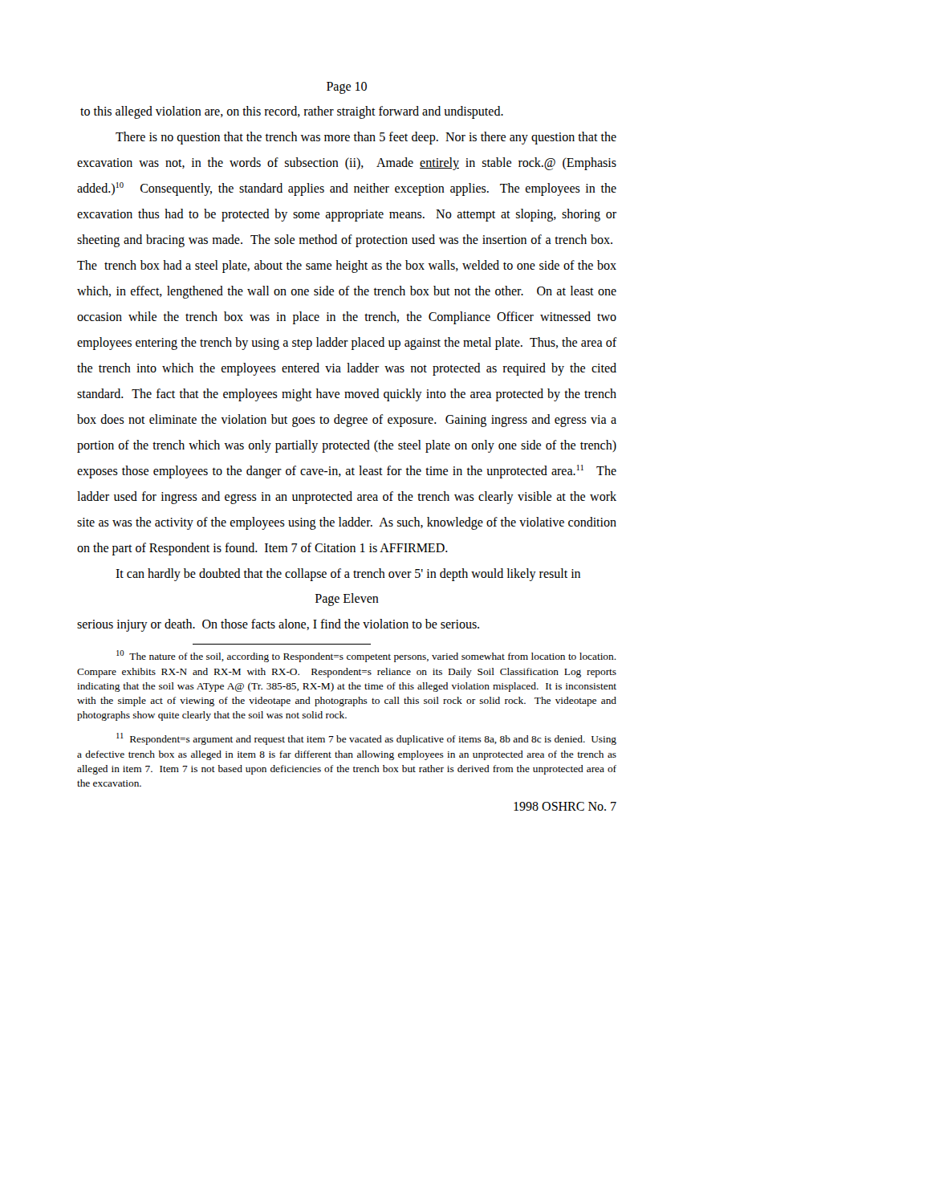Page 10
to this alleged violation are, on this record, rather straight forward and undisputed.
There is no question that the trench was more than 5 feet deep. Nor is there any question that the excavation was not, in the words of subsection (ii), Amade entirely in stable rock.@ (Emphasis added.)10 Consequently, the standard applies and neither exception applies. The employees in the excavation thus had to be protected by some appropriate means. No attempt at sloping, shoring or sheeting and bracing was made. The sole method of protection used was the insertion of a trench box. The trench box had a steel plate, about the same height as the box walls, welded to one side of the box which, in effect, lengthened the wall on one side of the trench box but not the other. On at least one occasion while the trench box was in place in the trench, the Compliance Officer witnessed two employees entering the trench by using a step ladder placed up against the metal plate. Thus, the area of the trench into which the employees entered via ladder was not protected as required by the cited standard. The fact that the employees might have moved quickly into the area protected by the trench box does not eliminate the violation but goes to degree of exposure. Gaining ingress and egress via a portion of the trench which was only partially protected (the steel plate on only one side of the trench) exposes those employees to the danger of cave-in, at least for the time in the unprotected area.11 The ladder used for ingress and egress in an unprotected area of the trench was clearly visible at the work site as was the activity of the employees using the ladder. As such, knowledge of the violative condition on the part of Respondent is found. Item 7 of Citation 1 is AFFIRMED.
It can hardly be doubted that the collapse of a trench over 5' in depth would likely result in
Page Eleven
serious injury or death. On those facts alone, I find the violation to be serious.
10 The nature of the soil, according to Respondent=s competent persons, varied somewhat from location to location. Compare exhibits RX-N and RX-M with RX-O. Respondent=s reliance on its Daily Soil Classification Log reports indicating that the soil was AType A@ (Tr. 385-85, RX-M) at the time of this alleged violation misplaced. It is inconsistent with the simple act of viewing of the videotape and photographs to call this soil rock or solid rock. The videotape and photographs show quite clearly that the soil was not solid rock.
11 Respondent=s argument and request that item 7 be vacated as duplicative of items 8a, 8b and 8c is denied. Using a defective trench box as alleged in item 8 is far different than allowing employees in an unprotected area of the trench as alleged in item 7. Item 7 is not based upon deficiencies of the trench box but rather is derived from the unprotected area of the excavation.
1998 OSHRC No. 7